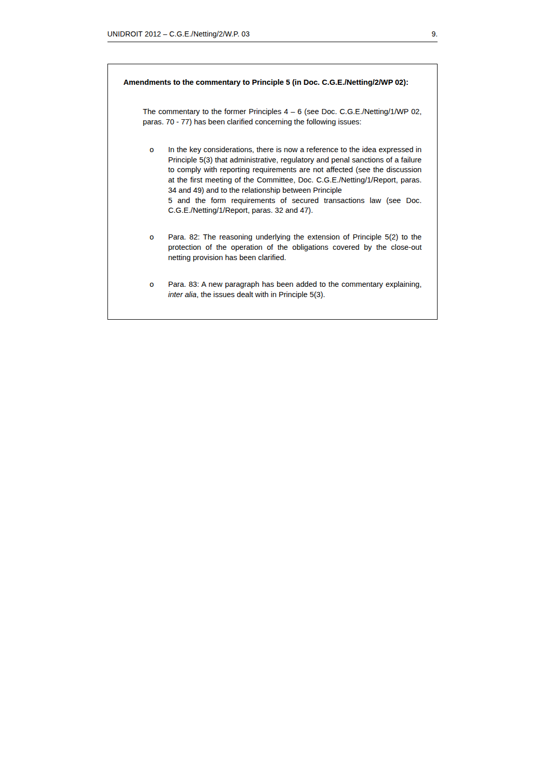UNIDROIT 2012 – C.G.E./Netting/2/W.P. 03 9.
Amendments to the commentary to Principle 5 (in Doc. C.G.E./Netting/2/WP 02):
The commentary to the former Principles 4 – 6 (see Doc. C.G.E./Netting/1/WP 02, paras. 70 - 77) has been clarified concerning the following issues:
In the key considerations, there is now a reference to the idea expressed in Principle 5(3) that administrative, regulatory and penal sanctions of a failure to comply with reporting requirements are not affected (see the discussion at the first meeting of the Committee, Doc. C.G.E./Netting/1/Report, paras. 34 and 49) and to the relationship between Principle 5 and the form requirements of secured transactions law (see Doc. C.G.E./Netting/1/Report, paras. 32 and 47).
Para. 82: The reasoning underlying the extension of Principle 5(2) to the protection of the operation of the obligations covered by the close-out netting provision has been clarified.
Para. 83: A new paragraph has been added to the commentary explaining, inter alia, the issues dealt with in Principle 5(3).